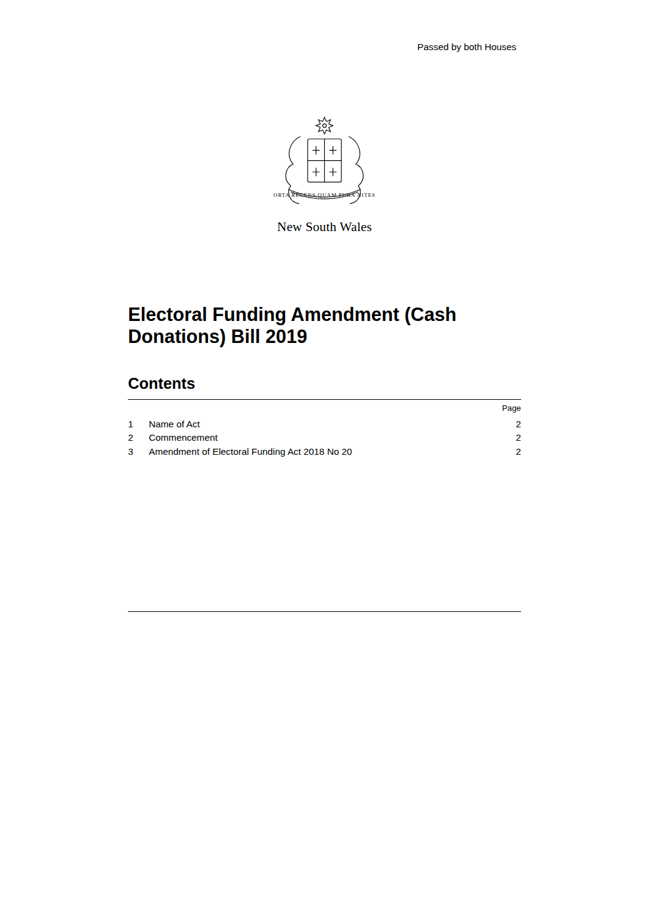Passed by both Houses
New South Wales
Electoral Funding Amendment (Cash Donations) Bill 2019
Contents
Page
| 1 | Name of Act | 2 |
| 2 | Commencement | 2 |
| 3 | Amendment of Electoral Funding Act 2018 No 20 | 2 |